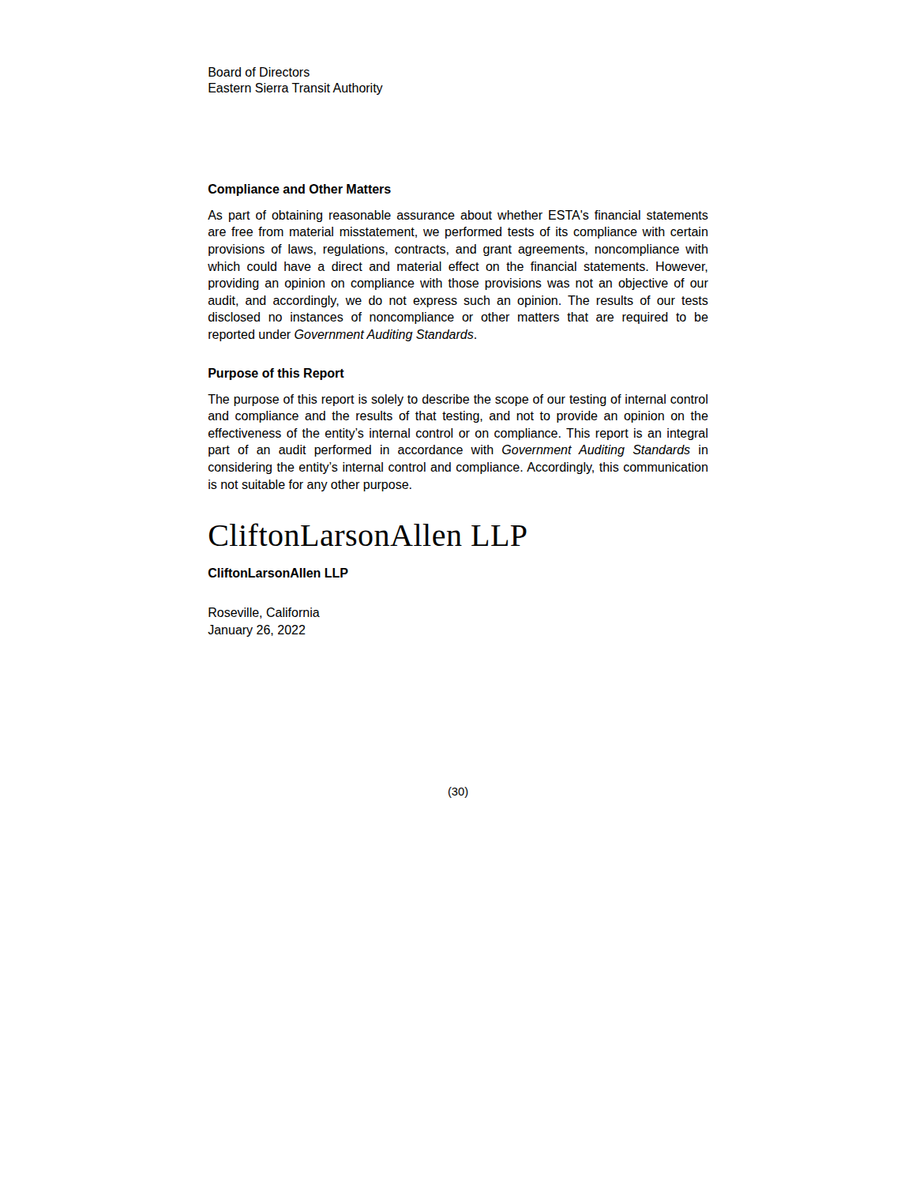Board of Directors
Eastern Sierra Transit Authority
Compliance and Other Matters
As part of obtaining reasonable assurance about whether ESTA's financial statements are free from material misstatement, we performed tests of its compliance with certain provisions of laws, regulations, contracts, and grant agreements, noncompliance with which could have a direct and material effect on the financial statements. However, providing an opinion on compliance with those provisions was not an objective of our audit, and accordingly, we do not express such an opinion. The results of our tests disclosed no instances of noncompliance or other matters that are required to be reported under Government Auditing Standards.
Purpose of this Report
The purpose of this report is solely to describe the scope of our testing of internal control and compliance and the results of that testing, and not to provide an opinion on the effectiveness of the entity’s internal control or on compliance. This report is an integral part of an audit performed in accordance with Government Auditing Standards in considering the entity’s internal control and compliance. Accordingly, this communication is not suitable for any other purpose.
CliftonLarsonAllen LLP
CliftonLarsonAllen LLP
Roseville, California
January 26, 2022
(30)